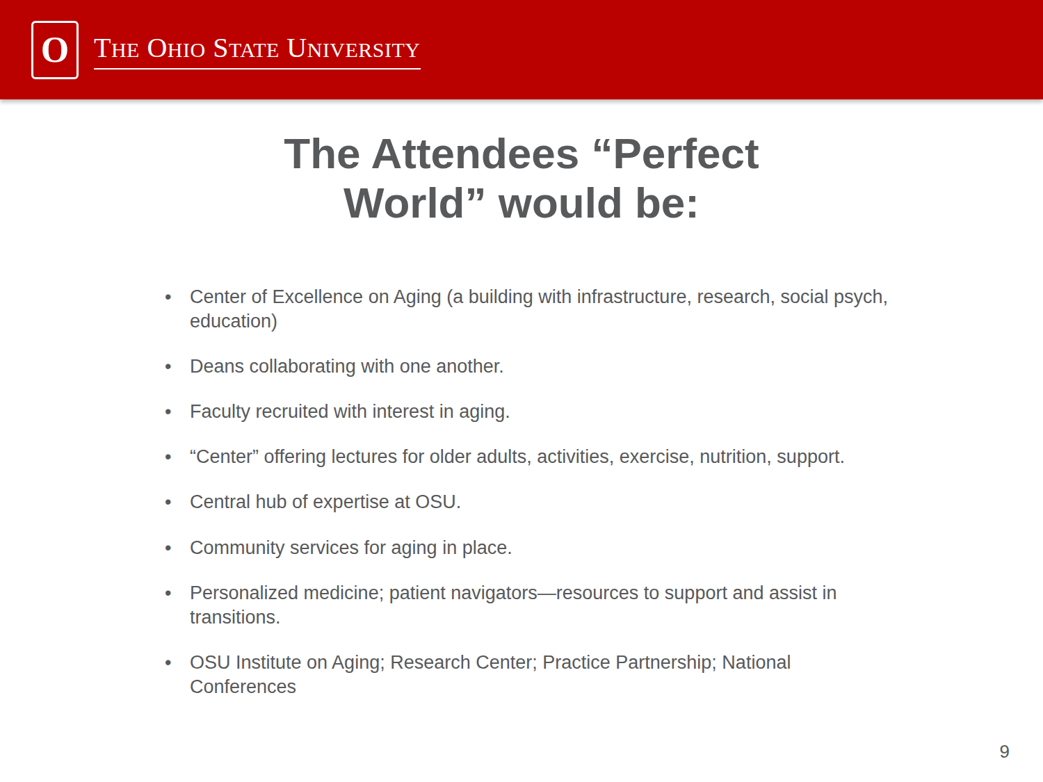O
THE OHIO STATE UNIVERSITY
The Attendees “Perfect
World” would be:
Center of Excellence on Aging (a building with infrastructure, research, social psych, education)
Deans collaborating with one another.
Faculty recruited with interest in aging.
“Center” offering lectures for older adults, activities, exercise, nutrition, support.
Central hub of expertise at OSU.
Community services for aging in place.
Personalized medicine; patient navigators—resources to support and assist in transitions.
OSU Institute on Aging; Research Center; Practice Partnership; National Conferences
9